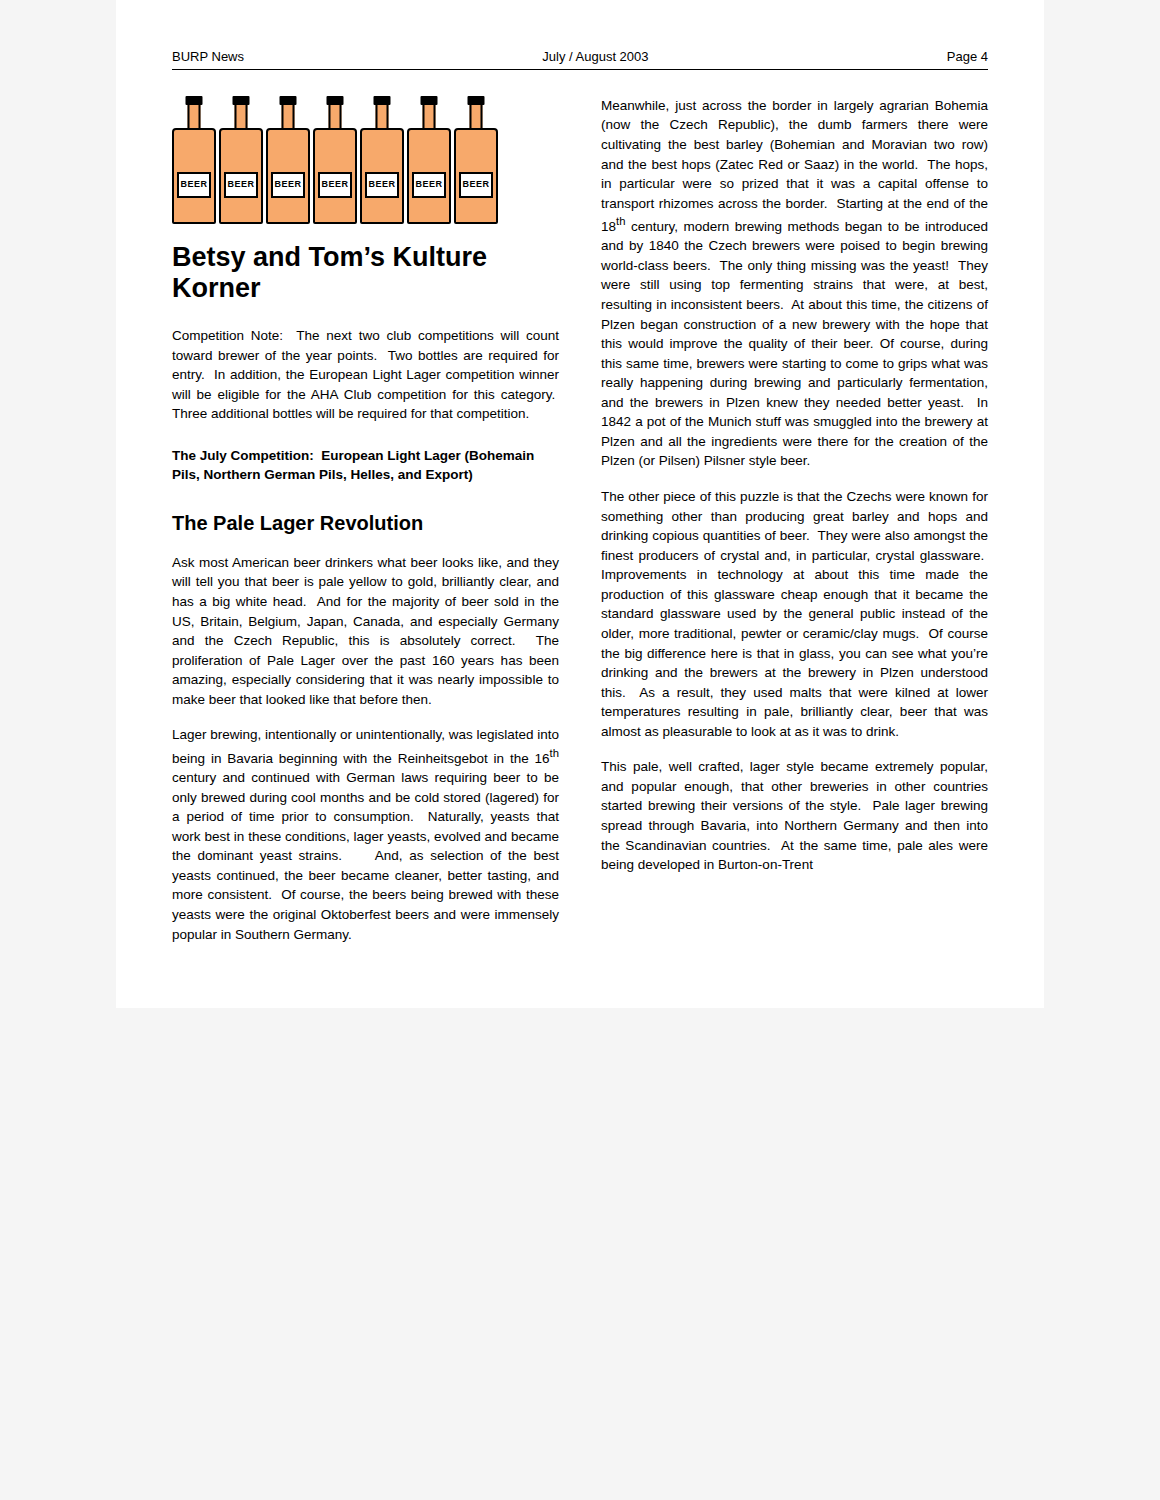BURP News
July / August 2003
Page 4
BEER
BEER
BEER
BEER
BEER
BEER
BEER
Betsy and Tom’s Kulture Korner
Competition Note: The next two club competitions will count toward brewer of the year points. Two bottles are required for entry. In addition, the European Light Lager competition winner will be eligible for the AHA Club competition for this category. Three additional bottles will be required for that competition.
The July Competition: European Light Lager (Bohemain Pils, Northern German Pils, Helles, and Export)
The Pale Lager Revolution
Ask most American beer drinkers what beer looks like, and they will tell you that beer is pale yellow to gold, brilliantly clear, and has a big white head. And for the majority of beer sold in the US, Britain, Belgium, Japan, Canada, and especially Germany and the Czech Republic, this is absolutely correct. The proliferation of Pale Lager over the past 160 years has been amazing, especially considering that it was nearly impossible to make beer that looked like that before then.
Lager brewing, intentionally or unintentionally, was legislated into being in Bavaria beginning with the Reinheitsgebot in the 16th century and continued with German laws requiring beer to be only brewed during cool months and be cold stored (lagered) for a period of time prior to consumption. Naturally, yeasts that work best in these conditions, lager yeasts, evolved and became the dominant yeast strains. And, as selection of the best yeasts continued, the beer became cleaner, better tasting, and more consistent. Of course, the beers being brewed with these yeasts were the original Oktoberfest beers and were immensely popular in Southern Germany.
Meanwhile, just across the border in largely agrarian Bohemia (now the Czech Republic), the dumb farmers there were cultivating the best barley (Bohemian and Moravian two row) and the best hops (Zatec Red or Saaz) in the world. The hops, in particular were so prized that it was a capital offense to transport rhizomes across the border. Starting at the end of the 18th century, modern brewing methods began to be introduced and by 1840 the Czech brewers were poised to begin brewing world-class beers. The only thing missing was the yeast! They were still using top fermenting strains that were, at best, resulting in inconsistent beers. At about this time, the citizens of Plzen began construction of a new brewery with the hope that this would improve the quality of their beer. Of course, during this same time, brewers were starting to come to grips what was really happening during brewing and particularly fermentation, and the brewers in Plzen knew they needed better yeast. In 1842 a pot of the Munich stuff was smuggled into the brewery at Plzen and all the ingredients were there for the creation of the Plzen (or Pilsen) Pilsner style beer.
The other piece of this puzzle is that the Czechs were known for something other than producing great barley and hops and drinking copious quantities of beer. They were also amongst the finest producers of crystal and, in particular, crystal glassware. Improvements in technology at about this time made the production of this glassware cheap enough that it became the standard glassware used by the general public instead of the older, more traditional, pewter or ceramic/clay mugs. Of course the big difference here is that in glass, you can see what you’re drinking and the brewers at the brewery in Plzen understood this. As a result, they used malts that were kilned at lower temperatures resulting in pale, brilliantly clear, beer that was almost as pleasurable to look at as it was to drink.
This pale, well crafted, lager style became extremely popular, and popular enough, that other breweries in other countries started brewing their versions of the style. Pale lager brewing spread through Bavaria, into Northern Germany and then into the Scandinavian countries. At the same time, pale ales were being developed in Burton-on-Trent